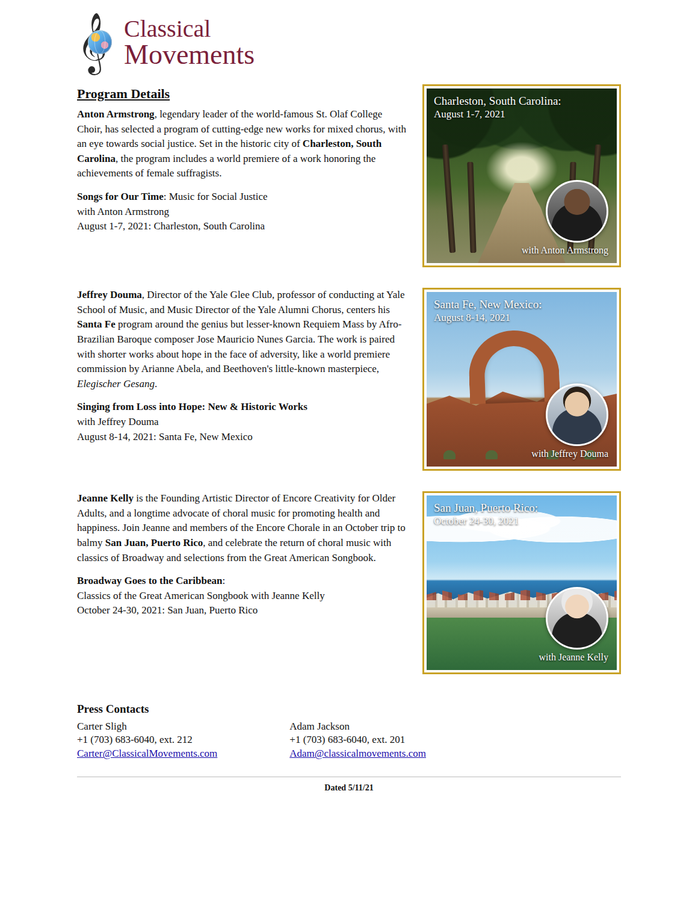𝄞
Classical Movements
Program Details
Anton Armstrong, legendary leader of the world-famous St. Olaf College Choir, has selected a program of cutting-edge new works for mixed chorus, with an eye towards social justice. Set in the historic city of Charleston, South Carolina, the program includes a world premiere of a work honoring the achievements of female suffragists.
Songs for Our Time: Music for Social Justice
with Anton Armstrong
August 1-7, 2021: Charleston, South Carolina
Charleston, South Carolina:August 1-7, 2021
with Anton Armstrong
Jeffrey Douma, Director of the Yale Glee Club, professor of conducting at Yale School of Music, and Music Director of the Yale Alumni Chorus, centers his Santa Fe program around the genius but lesser-known Requiem Mass by Afro-Brazilian Baroque composer Jose Mauricio Nunes Garcia. The work is paired with shorter works about hope in the face of adversity, like a world premiere commission by Arianne Abela, and Beethoven's little-known masterpiece, Elegischer Gesang.
Singing from Loss into Hope: New & Historic Works
with Jeffrey Douma
August 8-14, 2021: Santa Fe, New Mexico
Santa Fe, New Mexico:August 8-14, 2021
with Jeffrey Douma
Jeanne Kelly is the Founding Artistic Director of Encore Creativity for Older Adults, and a longtime advocate of choral music for promoting health and happiness. Join Jeanne and members of the Encore Chorale in an October trip to balmy San Juan, Puerto Rico, and celebrate the return of choral music with classics of Broadway and selections from the Great American Songbook.
Broadway Goes to the Caribbean:
Classics of the Great American Songbook with Jeanne Kelly
October 24-30, 2021: San Juan, Puerto Rico
San Juan, Puerto Rico:October 24-30, 2021
with Jeanne Kelly
Press Contacts
Carter Sligh
+1 (703) 683-6040, ext. 212
Carter@ClassicalMovements.com
Adam Jackson
+1 (703) 683-6040, ext. 201
Adam@classicalmovements.com
Dated 5/11/21